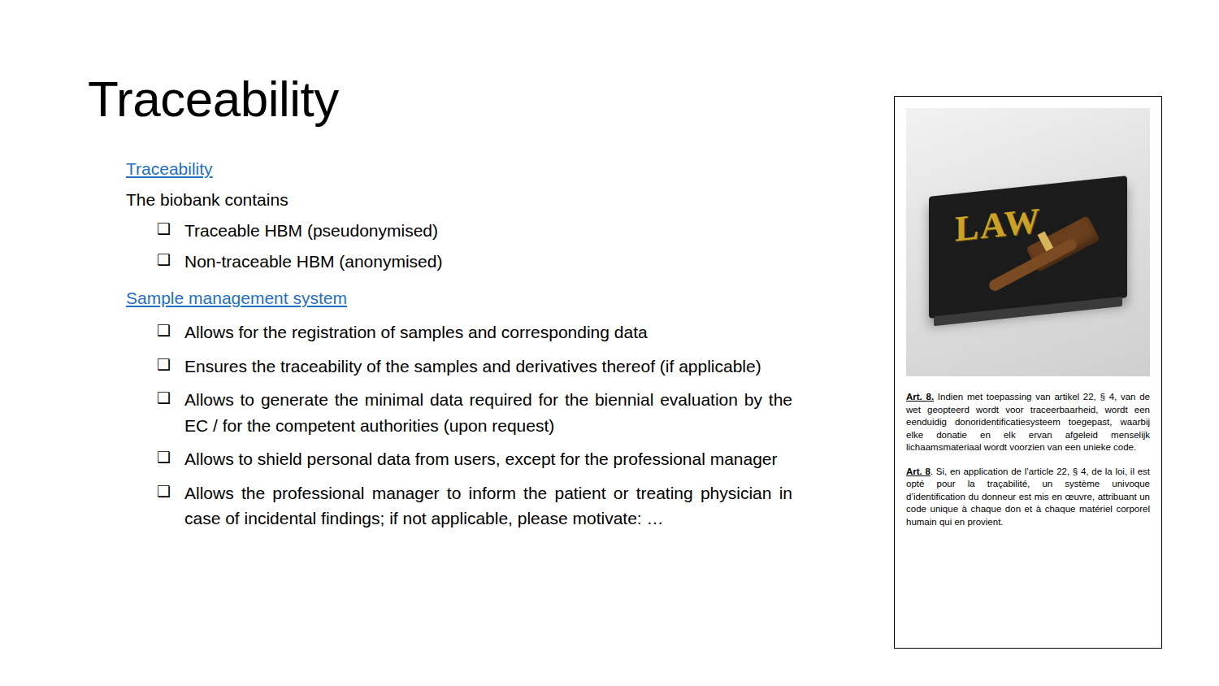Traceability
Traceability
The biobank contains
Traceable HBM (pseudonymised)
Non-traceable HBM (anonymised)
Sample management system
Allows for the registration of samples and corresponding data
Ensures the traceability of the samples and derivatives thereof (if applicable)
Allows to generate the minimal data required for the biennial evaluation by the EC / for the competent authorities (upon request)
Allows to shield personal data from users, except for the professional manager
Allows the professional manager to inform the patient or treating physician in case of incidental findings; if not applicable, please motivate: …
LAW
Art. 8. Indien met toepassing van artikel 22, § 4, van de wet geopteerd wordt voor traceerbaarheid, wordt een eenduidig donoridentificatiesysteem toegepast, waarbij elke donatie en elk ervan afgeleid menselijk lichaamsmateriaal wordt voorzien van een unieke code.
Art. 8. Si, en application de l’article 22, § 4, de la loi, il est opté pour la traçabilité, un système univoque d’identification du donneur est mis en œuvre, attribuant un code unique à chaque don et à chaque matériel corporel humain qui en provient.